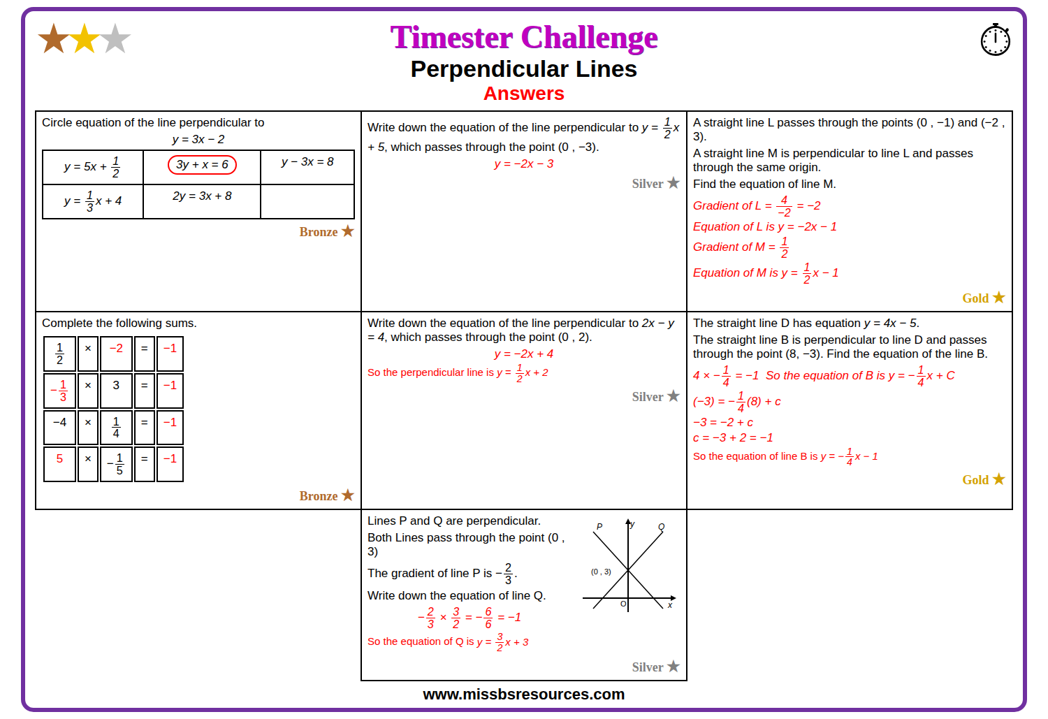★★★
⏱
Timester Challenge
Perpendicular Lines
Answers
| Circle equation of the line perpendicular to y = 3x − 2 / y = 5x + 1 2 / 3y + x = 6 / y − 3x = 8 / / y = 1 3 x + 4 / 2y = 3x + 8 / / Bronze ★ | Write down the equation of the line perpendicular to y = 1 2 x + 5 , which passes through the point (0 , −3). y = −2x − 3 Silver ★ | A straight line L passes through the points (0 , −1) and (−2 , 3). A straight line M is perpendicular to line L and passes through the same origin. Find the equation of line M. Gradient of L = 4 −2 = −2 Equation of L is y = −2x − 1 Gradient of M = 1 2 Equation of M is y = 1 2 x − 1 Gold ★ |
| Complete the following sums. / 1 2 / × / −2 / = / −1 / / − 1 3 / × / 3 / = / −1 / / −4 / × / 1 4 / = / −1 / / 5 / × / − 1 5 / = / −1 / Bronze ★ | Write down the equation of the line perpendicular to 2x − y = 4 , which passes through the point (0 , 2). y = −2x + 4 So the perpendicular line is y = 1 2 x + 2 Silver ★ | The straight line D has equation y = 4x − 5 . The straight line B is perpendicular to line D and passes through the point (8, −3). Find the equation of the line B. 4 × − 1 4 = −1 So the equation of B is y = − 1 4 x + C (−3) = − 1 4 (8) + c −3 = −2 + c c = −3 + 2 = −1 So the equation of line B is y = − 1 4 x − 1 Gold ★ |
| | Lines P and Q are perpendicular. Both Lines pass through the point (0 , 3) The gradient of line P is − 2 3 . Write down the equation of line Q. − 2 3 × 3 2 = − 6 6 = −1 So the equation of Q is y = 3 2 x + 3 P Q y x O (0 , 3) Silver ★ | |
www.missbsresources.com